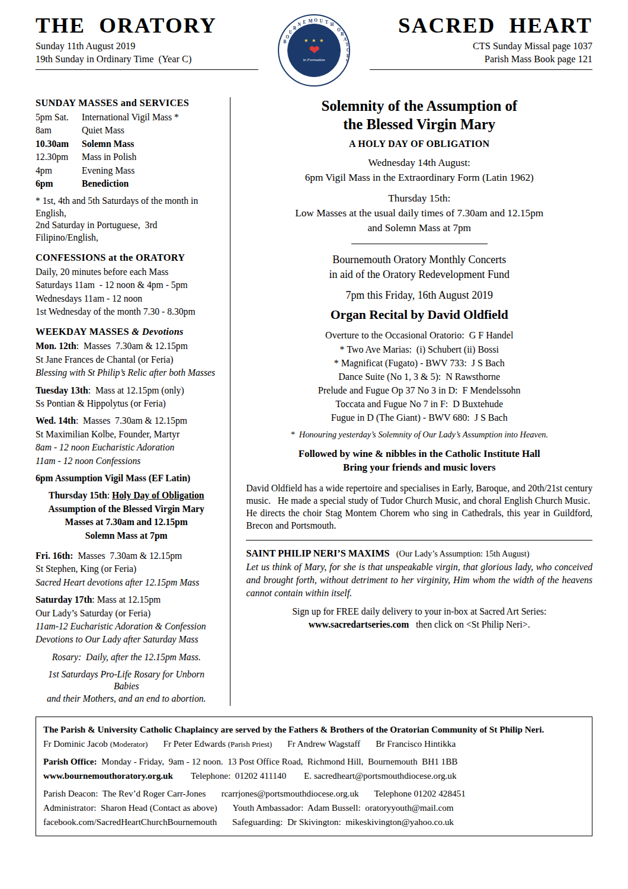THE ORATORY
Sunday 11th August 2019
19th Sunday in Ordinary Time (Year C)
B O U R N E M O U T H O R A T O R Y
★ ★ ★
❤
in Formation
SACRED HEART
CTS Sunday Missal page 1037
Parish Mass Book page 121
SUNDAY MASSES and SERVICES
5pm Sat. International Vigil Mass *
8am Quiet Mass
10.30am Solemn Mass
12.30pm Mass in Polish
4pm Evening Mass
6pm Benediction
* 1st, 4th and 5th Saturdays of the month in English,
2nd Saturday in Portuguese, 3rd Filipino/English,
CONFESSIONS at the ORATORY
Daily, 20 minutes before each Mass
Saturdays 11am - 12 noon & 4pm - 5pm
Wednesdays 11am - 12 noon
1st Wednesday of the month 7.30 - 8.30pm
WEEKDAY MASSES & Devotions
Mon. 12th: Masses 7.30am & 12.15pm
St Jane Frances de Chantal (or Feria)
Blessing with St Philip’s Relic after both Masses
Tuesday 13th: Mass at 12.15pm (only)
Ss Pontian & Hippolytus (or Feria)
Wed. 14th: Masses 7.30am & 12.15pm
St Maximilian Kolbe, Founder, Martyr
8am - 12 noon Eucharistic Adoration
11am - 12 noon Confessions
6pm Assumption Vigil Mass (EF Latin)
Thursday 15th: Holy Day of Obligation
Assumption of the Blessed Virgin Mary
Masses at 7.30am and 12.15pm
Solemn Mass at 7pm
Fri. 16th: Masses 7.30am & 12.15pm
St Stephen, King (or Feria)
Sacred Heart devotions after 12.15pm Mass
Saturday 17th: Mass at 12.15pm
Our Lady’s Saturday (or Feria)
11am-12 Eucharistic Adoration & Confession
Devotions to Our Lady after Saturday Mass
Rosary: Daily, after the 12.15pm Mass.
1st Saturdays Pro-Life Rosary for Unborn Babies
and their Mothers, and an end to abortion.
Solemnity of the Assumption of
the Blessed Virgin Mary
A HOLY DAY OF OBLIGATION
Wednesday 14th August:
6pm Vigil Mass in the Extraordinary Form (Latin 1962)
Thursday 15th:
Low Masses at the usual daily times of 7.30am and 12.15pm
and Solemn Mass at 7pm
Bournemouth Oratory Monthly Concerts
in aid of the Oratory Redevelopment Fund
7pm this Friday, 16th August 2019
Organ Recital by David Oldfield
Overture to the Occasional Oratorio: G F Handel
* Two Ave Marias: (i) Schubert (ii) Bossi
* Magnificat (Fugato) - BWV 733: J S Bach
Dance Suite (No 1, 3 & 5): N Rawsthorne
Prelude and Fugue Op 37 No 3 in D: F Mendelssohn
Toccata and Fugue No 7 in F: D Buxtehude
Fugue in D (The Giant) - BWV 680: J S Bach
* Honouring yesterday’s Solemnity of Our Lady’s Assumption into Heaven.
Followed by wine & nibbles in the Catholic Institute Hall
Bring your friends and music lovers
David Oldfield has a wide repertoire and specialises in Early, Baroque, and 20th/21st century music. He made a special study of Tudor Church Music, and choral English Church Music. He directs the choir Stag Montem Chorem who sing in Cathedrals, this year in Guildford, Brecon and Portsmouth.
SAINT PHILIP NERI’S MAXIMS (Our Lady’s Assumption: 15th August)
Let us think of Mary, for she is that unspeakable virgin, that glorious lady, who conceived and brought forth, without detriment to her virginity, Him whom the width of the heavens cannot contain within itself.
Sign up for FREE daily delivery to your in-box at Sacred Art Series:
www.sacredartseries.com then click on <St Philip Neri>.
The Parish & University Catholic Chaplaincy are served by the Fathers & Brothers of the Oratorian Community of St Philip Neri.
Fr Dominic Jacob (Moderator) Fr Peter Edwards (Parish Priest) Fr Andrew Wagstaff Br Francisco Hintikka
Parish Office: Monday - Friday, 9am - 12 noon. 13 Post Office Road, Richmond Hill, Bournemouth BH1 1BB
www.bournemouthoratory.org.uk Telephone: 01202 411140 E. sacredheart@portsmouthdiocese.org.uk
Parish Deacon: The Rev’d Roger Carr-Jones rcarrjones@portsmouthdiocese.org.uk Telephone 01202 428451
Administrator: Sharon Head (Contact as above) Youth Ambassador: Adam Bussell: oratoryyouth@mail.com
facebook.com/SacredHeartChurchBournemouth Safeguarding: Dr Skivington: mikeskivington@yahoo.co.uk